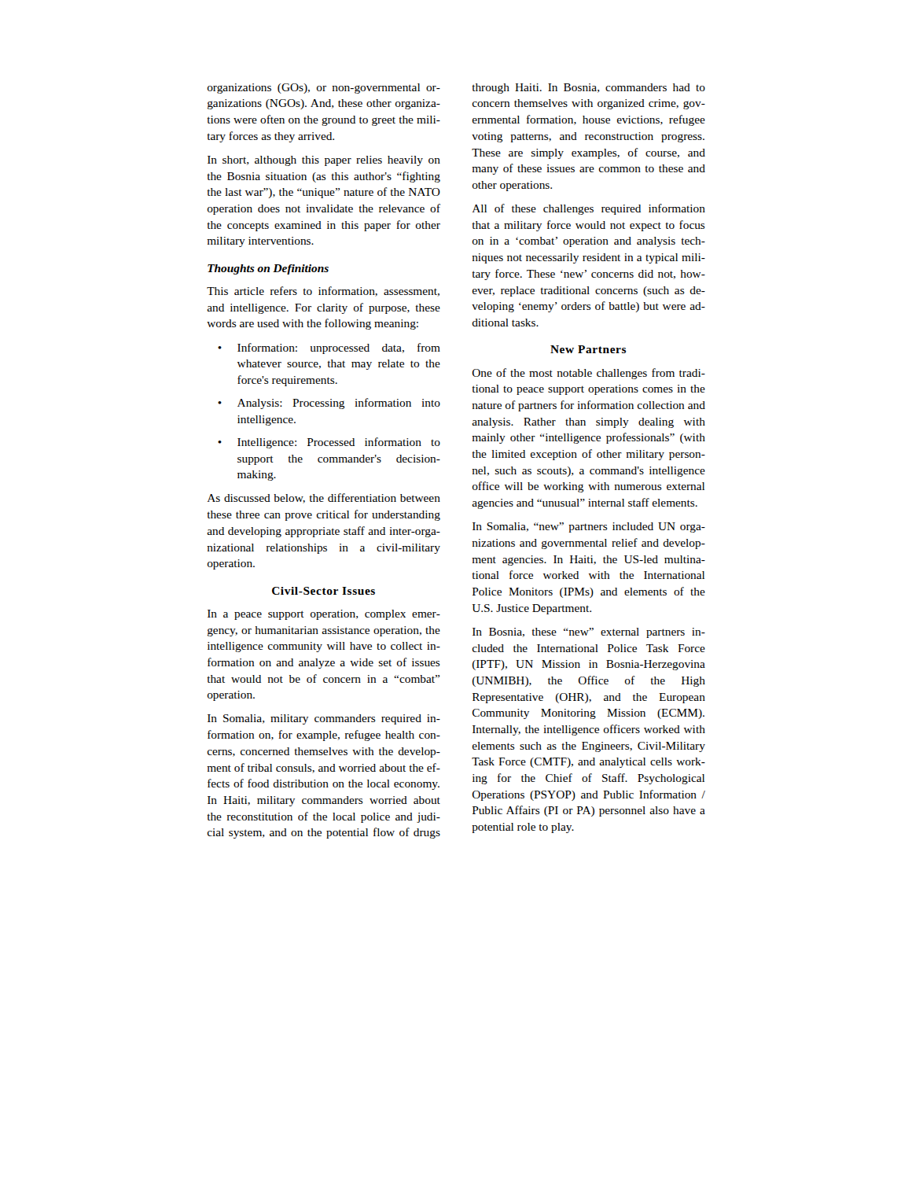organizations (GOs), or non-governmental organizations (NGOs). And, these other organizations were often on the ground to greet the military forces as they arrived.
In short, although this paper relies heavily on the Bosnia situation (as this author's “fighting the last war”), the “unique” nature of the NATO operation does not invalidate the relevance of the concepts examined in this paper for other military interventions.
Thoughts on Definitions
This article refers to information, assessment, and intelligence. For clarity of purpose, these words are used with the following meaning:
Information: unprocessed data, from whatever source, that may relate to the force's requirements.
Analysis: Processing information into intelligence.
Intelligence: Processed information to support the commander's decision-making.
As discussed below, the differentiation between these three can prove critical for understanding and developing appropriate staff and inter-organizational relationships in a civil-military operation.
Civil-Sector Issues
In a peace support operation, complex emergency, or humanitarian assistance operation, the intelligence community will have to collect information on and analyze a wide set of issues that would not be of concern in a “combat” operation.
In Somalia, military commanders required information on, for example, refugee health concerns, concerned themselves with the development of tribal consuls, and worried about the effects of food distribution on the local economy. In Haiti, military commanders worried about the reconstitution of the local police and judicial system, and on the potential flow of drugs through Haiti. In Bosnia, commanders had to concern themselves with organized crime, governmental formation, house evictions, refugee voting patterns, and reconstruction progress. These are simply examples, of course, and many of these issues are common to these and other operations.
All of these challenges required information that a military force would not expect to focus on in a ‘combat’ operation and analysis techniques not necessarily resident in a typical military force. These ‘new’ concerns did not, however, replace traditional concerns (such as developing ‘enemy’ orders of battle) but were additional tasks.
New Partners
One of the most notable challenges from traditional to peace support operations comes in the nature of partners for information collection and analysis. Rather than simply dealing with mainly other “intelligence professionals” (with the limited exception of other military personnel, such as scouts), a command's intelligence office will be working with numerous external agencies and “unusual” internal staff elements.
In Somalia, “new” partners included UN organizations and governmental relief and development agencies. In Haiti, the US-led multinational force worked with the International Police Monitors (IPMs) and elements of the U.S. Justice Department.
In Bosnia, these “new” external partners included the International Police Task Force (IPTF), UN Mission in Bosnia-Herzegovina (UNMIBH), the Office of the High Representative (OHR), and the European Community Monitoring Mission (ECMM). Internally, the intelligence officers worked with elements such as the Engineers, Civil-Military Task Force (CMTF), and analytical cells working for the Chief of Staff. Psychological Operations (PSYOP) and Public Information / Public Affairs (PI or PA) personnel also have a potential role to play.